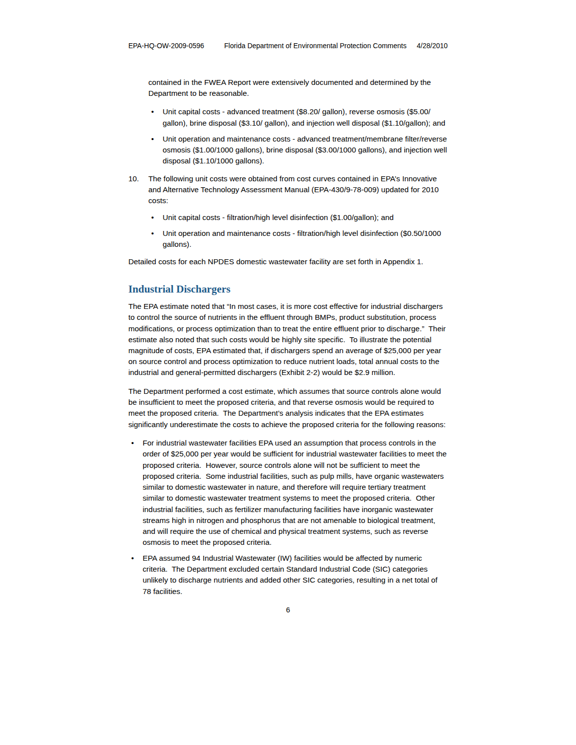EPA-HQ-OW-2009-0596 Florida Department of Environmental Protection Comments 4/28/2010
contained in the FWEA Report were extensively documented and determined by the Department to be reasonable.
Unit capital costs - advanced treatment ($8.20/ gallon), reverse osmosis ($5.00/ gallon), brine disposal ($3.10/ gallon), and injection well disposal ($1.10/gallon); and
Unit operation and maintenance costs - advanced treatment/membrane filter/reverse osmosis ($1.00/1000 gallons), brine disposal ($3.00/1000 gallons), and injection well disposal ($1.10/1000 gallons).
The following unit costs were obtained from cost curves contained in EPA’s Innovative and Alternative Technology Assessment Manual (EPA-430/9-78-009) updated for 2010 costs:
Unit capital costs - filtration/high level disinfection ($1.00/gallon); and
Unit operation and maintenance costs - filtration/high level disinfection ($0.50/1000 gallons).
Detailed costs for each NPDES domestic wastewater facility are set forth in Appendix 1.
Industrial Dischargers
The EPA estimate noted that “In most cases, it is more cost effective for industrial dischargers to control the source of nutrients in the effluent through BMPs, product substitution, process modifications, or process optimization than to treat the entire effluent prior to discharge.” Their estimate also noted that such costs would be highly site specific. To illustrate the potential magnitude of costs, EPA estimated that, if dischargers spend an average of $25,000 per year on source control and process optimization to reduce nutrient loads, total annual costs to the industrial and general-permitted dischargers (Exhibit 2-2) would be $2.9 million.
The Department performed a cost estimate, which assumes that source controls alone would be insufficient to meet the proposed criteria, and that reverse osmosis would be required to meet the proposed criteria. The Department’s analysis indicates that the EPA estimates significantly underestimate the costs to achieve the proposed criteria for the following reasons:
For industrial wastewater facilities EPA used an assumption that process controls in the order of $25,000 per year would be sufficient for industrial wastewater facilities to meet the proposed criteria. However, source controls alone will not be sufficient to meet the proposed criteria. Some industrial facilities, such as pulp mills, have organic wastewaters similar to domestic wastewater in nature, and therefore will require tertiary treatment similar to domestic wastewater treatment systems to meet the proposed criteria. Other industrial facilities, such as fertilizer manufacturing facilities have inorganic wastewater streams high in nitrogen and phosphorus that are not amenable to biological treatment, and will require the use of chemical and physical treatment systems, such as reverse osmosis to meet the proposed criteria.
EPA assumed 94 Industrial Wastewater (IW) facilities would be affected by numeric criteria. The Department excluded certain Standard Industrial Code (SIC) categories unlikely to discharge nutrients and added other SIC categories, resulting in a net total of 78 facilities.
6